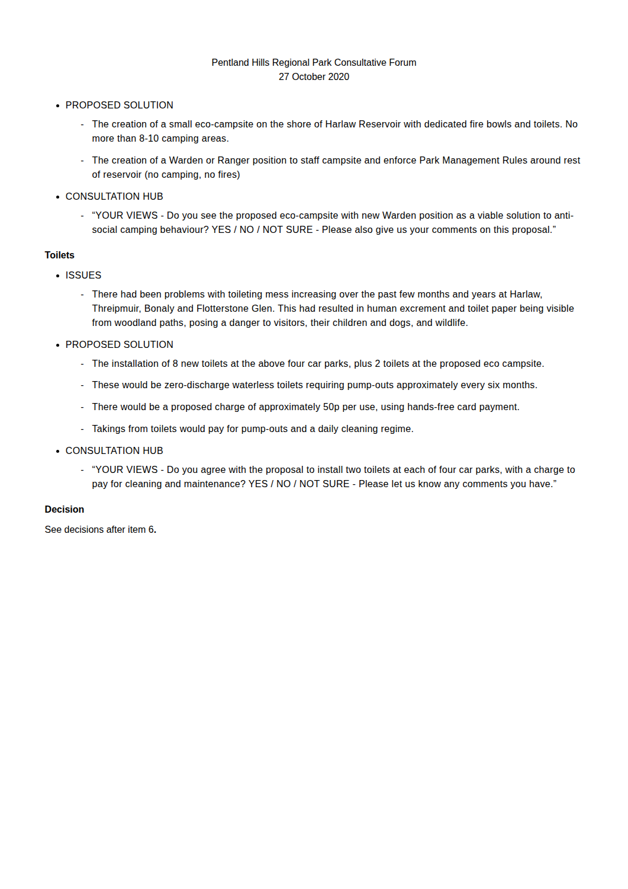Pentland Hills Regional Park Consultative Forum
27 October 2020
PROPOSED SOLUTION
The creation of a small eco-campsite on the shore of Harlaw Reservoir with dedicated fire bowls and toilets. No more than 8-10 camping areas.
The creation of a Warden or Ranger position to staff campsite and enforce Park Management Rules around rest of reservoir (no camping, no fires)
CONSULTATION HUB
“YOUR VIEWS - Do you see the proposed eco-campsite with new Warden position as a viable solution to anti-social camping behaviour? YES / NO / NOT SURE - Please also give us your comments on this proposal.”
Toilets
ISSUES
There had been problems with toileting mess increasing over the past few months and years at Harlaw, Threipmuir, Bonaly and Flotterstone Glen. This had resulted in human excrement and toilet paper being visible from woodland paths, posing a danger to visitors, their children and dogs, and wildlife.
PROPOSED SOLUTION
The installation of 8 new toilets at the above four car parks, plus 2 toilets at the proposed eco campsite.
These would be zero-discharge waterless toilets requiring pump-outs approximately every six months.
There would be a proposed charge of approximately 50p per use, using hands-free card payment.
Takings from toilets would pay for pump-outs and a daily cleaning regime.
CONSULTATION HUB
“YOUR VIEWS - Do you agree with the proposal to install two toilets at each of four car parks, with a charge to pay for cleaning and maintenance? YES / NO / NOT SURE - Please let us know any comments you have.”
Decision
See decisions after item 6.